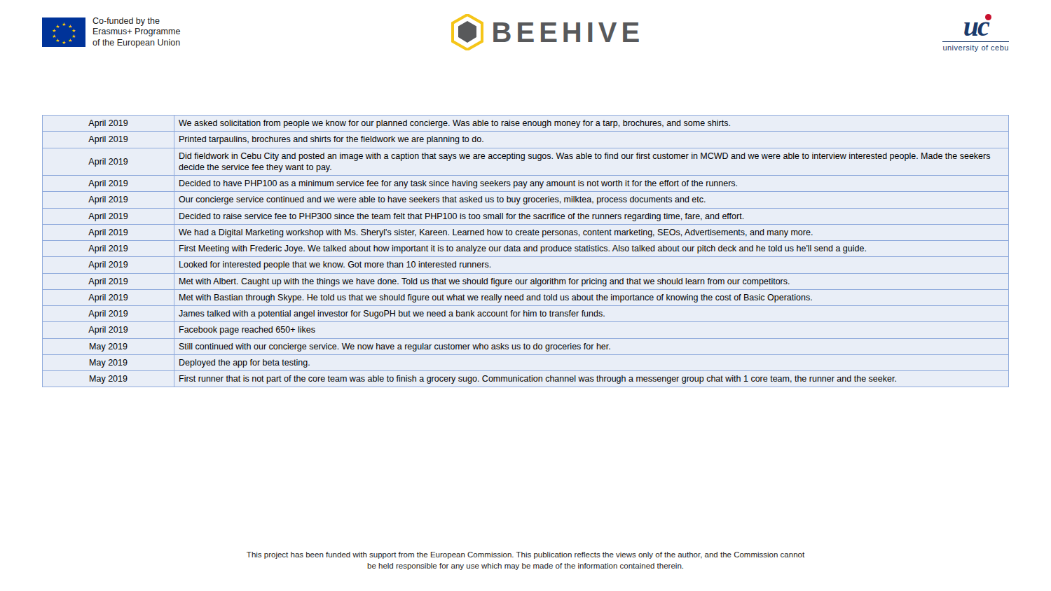★ ★ ★ ★ ★ ★ ★ ★ ★ ★
Co-funded by the
Erasmus+ Programme
of the European Union
BEEHIVE
uc
university of cebu
| April 2019 | We asked solicitation from people we know for our planned concierge. Was able to raise enough money for a tarp, brochures, and some shirts. |
| April 2019 | Printed tarpaulins, brochures and shirts for the fieldwork we are planning to do. |
| April 2019 | Did fieldwork in Cebu City and posted an image with a caption that says we are accepting sugos. Was able to find our first customer in MCWD and we were able to interview interested people. Made the seekers decide the service fee they want to pay. |
| April 2019 | Decided to have PHP100 as a minimum service fee for any task since having seekers pay any amount is not worth it for the effort of the runners. |
| April 2019 | Our concierge service continued and we were able to have seekers that asked us to buy groceries, milktea, process documents and etc. |
| April 2019 | Decided to raise service fee to PHP300 since the team felt that PHP100 is too small for the sacrifice of the runners regarding time, fare, and effort. |
| April 2019 | We had a Digital Marketing workshop with Ms. Sheryl's sister, Kareen. Learned how to create personas, content marketing, SEOs, Advertisements, and many more. |
| April 2019 | First Meeting with Frederic Joye. We talked about how important it is to analyze our data and produce statistics. Also talked about our pitch deck and he told us he'll send a guide. |
| April 2019 | Looked for interested people that we know. Got more than 10 interested runners. |
| April 2019 | Met with Albert. Caught up with the things we have done. Told us that we should figure our algorithm for pricing and that we should learn from our competitors. |
| April 2019 | Met with Bastian through Skype. He told us that we should figure out what we really need and told us about the importance of knowing the cost of Basic Operations. |
| April 2019 | James talked with a potential angel investor for SugoPH but we need a bank account for him to transfer funds. |
| April 2019 | Facebook page reached 650+ likes |
| May 2019 | Still continued with our concierge service. We now have a regular customer who asks us to do groceries for her. |
| May 2019 | Deployed the app for beta testing. |
| May 2019 | First runner that is not part of the core team was able to finish a grocery sugo. Communication channel was through a messenger group chat with 1 core team, the runner and the seeker. |
This project has been funded with support from the European Commission. This publication reflects the views only of the author, and the Commission cannot
be held responsible for any use which may be made of the information contained therein.